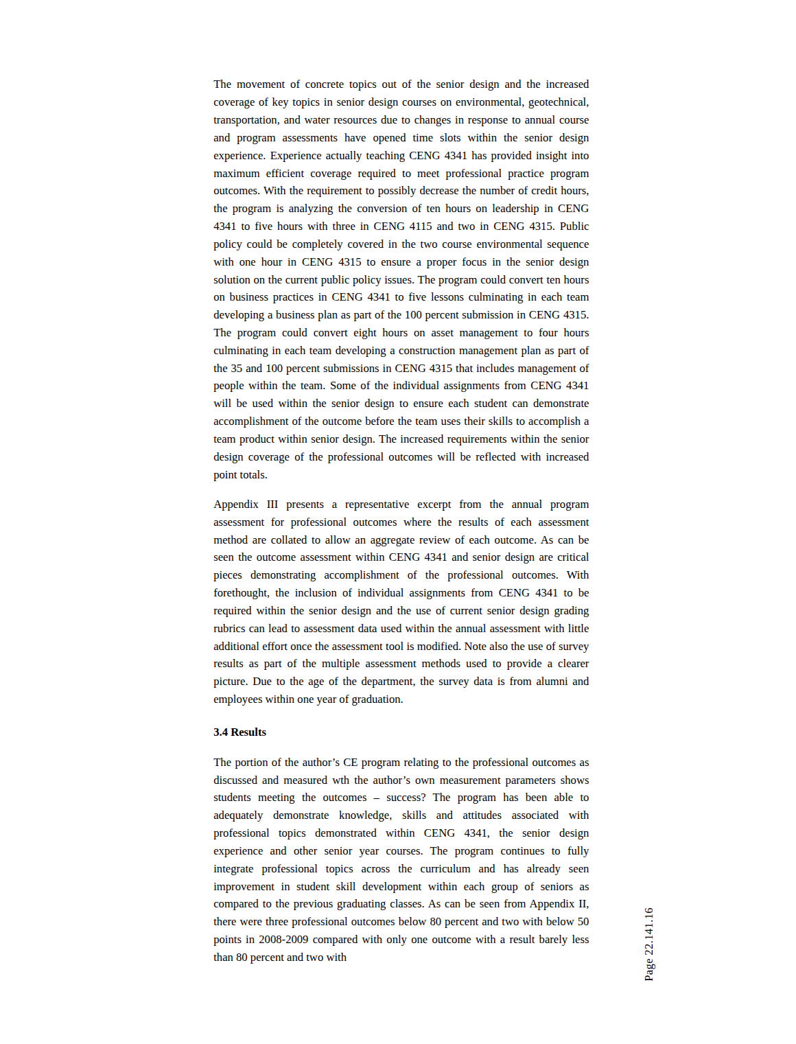The movement of concrete topics out of the senior design and the increased coverage of key topics in senior design courses on environmental, geotechnical, transportation, and water resources due to changes in response to annual course and program assessments have opened time slots within the senior design experience. Experience actually teaching CENG 4341 has provided insight into maximum efficient coverage required to meet professional practice program outcomes. With the requirement to possibly decrease the number of credit hours, the program is analyzing the conversion of ten hours on leadership in CENG 4341 to five hours with three in CENG 4115 and two in CENG 4315. Public policy could be completely covered in the two course environmental sequence with one hour in CENG 4315 to ensure a proper focus in the senior design solution on the current public policy issues. The program could convert ten hours on business practices in CENG 4341 to five lessons culminating in each team developing a business plan as part of the 100 percent submission in CENG 4315. The program could convert eight hours on asset management to four hours culminating in each team developing a construction management plan as part of the 35 and 100 percent submissions in CENG 4315 that includes management of people within the team. Some of the individual assignments from CENG 4341 will be used within the senior design to ensure each student can demonstrate accomplishment of the outcome before the team uses their skills to accomplish a team product within senior design. The increased requirements within the senior design coverage of the professional outcomes will be reflected with increased point totals.
Appendix III presents a representative excerpt from the annual program assessment for professional outcomes where the results of each assessment method are collated to allow an aggregate review of each outcome. As can be seen the outcome assessment within CENG 4341 and senior design are critical pieces demonstrating accomplishment of the professional outcomes. With forethought, the inclusion of individual assignments from CENG 4341 to be required within the senior design and the use of current senior design grading rubrics can lead to assessment data used within the annual assessment with little additional effort once the assessment tool is modified. Note also the use of survey results as part of the multiple assessment methods used to provide a clearer picture. Due to the age of the department, the survey data is from alumni and employees within one year of graduation.
3.4 Results
The portion of the author’s CE program relating to the professional outcomes as discussed and measured wth the author’s own measurement parameters shows students meeting the outcomes – success? The program has been able to adequately demonstrate knowledge, skills and attitudes associated with professional topics demonstrated within CENG 4341, the senior design experience and other senior year courses. The program continues to fully integrate professional topics across the curriculum and has already seen improvement in student skill development within each group of seniors as compared to the previous graduating classes. As can be seen from Appendix II, there were three professional outcomes below 80 percent and two with below 50 points in 2008-2009 compared with only one outcome with a result barely less than 80 percent and two with
Page 22.141.16